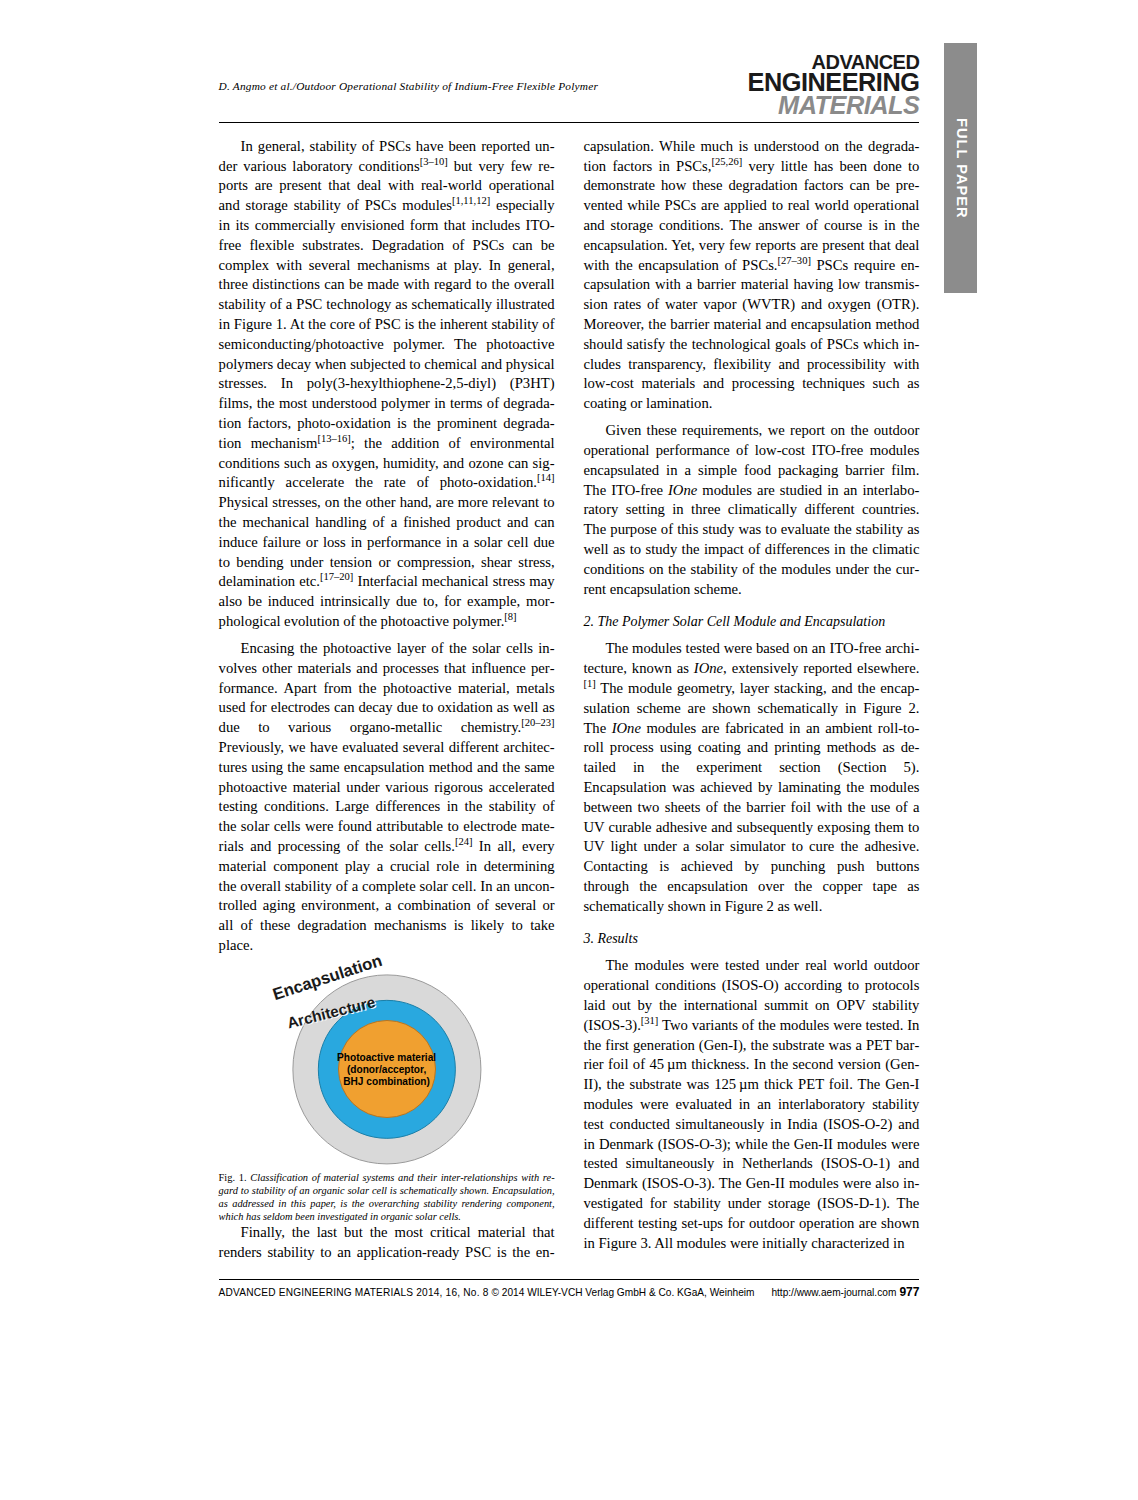FULL PAPER
D. Angmo et al./Outdoor Operational Stability of Indium-Free Flexible Polymer
ADVANCED ENGINEERING MATERIALS
In general, stability of PSCs have been reported under various laboratory conditions[3–10] but very few reports are present that deal with real-world operational and storage stability of PSCs modules[1,11,12] especially in its commercially envisioned form that includes ITO-free flexible substrates. Degradation of PSCs can be complex with several mechanisms at play. In general, three distinctions can be made with regard to the overall stability of a PSC technology as schematically illustrated in Figure 1. At the core of PSC is the inherent stability of semiconducting/photoactive polymer. The photoactive polymers decay when subjected to chemical and physical stresses. In poly(3-hexylthiophene-2,5-diyl) (P3HT) films, the most understood polymer in terms of degradation factors, photo-oxidation is the prominent degradation mechanism[13–16]; the addition of environmental conditions such as oxygen, humidity, and ozone can significantly accelerate the rate of photo-oxidation.[14] Physical stresses, on the other hand, are more relevant to the mechanical handling of a finished product and can induce failure or loss in performance in a solar cell due to bending under tension or compression, shear stress, delamination etc.[17–20] Interfacial mechanical stress may also be induced intrinsically due to, for example, morphological evolution of the photoactive polymer.[8]
Encasing the photoactive layer of the solar cells involves other materials and processes that influence performance. Apart from the photoactive material, metals used for electrodes can decay due to oxidation as well as due to various organo-metallic chemistry.[20–23] Previously, we have evaluated several different architectures using the same encapsulation method and the same photoactive material under various rigorous accelerated testing conditions. Large differences in the stability of the solar cells were found attributable to electrode materials and processing of the solar cells.[24] In all, every material component play a crucial role in determining the overall stability of a complete solar cell. In an uncontrolled aging environment, a combination of several or all of these degradation mechanisms is likely to take place.
Encapsulation
Architecture
Photoactive material
(donor/acceptor,
BHJ combination)
Fig. 1. Classification of material systems and their inter-relationships with regard to stability of an organic solar cell is schematically shown. Encapsulation, as addressed in this paper, is the overarching stability rendering component, which has seldom been investigated in organic solar cells.
Finally, the last but the most critical material that renders stability to an application-ready PSC is the encapsulation. While much is understood on the degradation factors in PSCs,[25,26] very little has been done to demonstrate how these degradation factors can be prevented while PSCs are applied to real world operational and storage conditions. The answer of course is in the encapsulation. Yet, very few reports are present that deal with the encapsulation of PSCs.[27–30] PSCs require encapsulation with a barrier material having low transmission rates of water vapor (WVTR) and oxygen (OTR). Moreover, the barrier material and encapsulation method should satisfy the technological goals of PSCs which includes transparency, flexibility and processibility with low-cost materials and processing techniques such as coating or lamination.
Given these requirements, we report on the outdoor operational performance of low-cost ITO-free modules encapsulated in a simple food packaging barrier film. The ITO-free IOne modules are studied in an interlaboratory setting in three climatically different countries. The purpose of this study was to evaluate the stability as well as to study the impact of differences in the climatic conditions on the stability of the modules under the current encapsulation scheme.
2. The Polymer Solar Cell Module and Encapsulation
The modules tested were based on an ITO-free architecture, known as IOne, extensively reported elsewhere.[1] The module geometry, layer stacking, and the encapsulation scheme are shown schematically in Figure 2. The IOne modules are fabricated in an ambient roll-to-roll process using coating and printing methods as detailed in the experiment section (Section 5). Encapsulation was achieved by laminating the modules between two sheets of the barrier foil with the use of a UV curable adhesive and subsequently exposing them to UV light under a solar simulator to cure the adhesive. Contacting is achieved by punching push buttons through the encapsulation over the copper tape as schematically shown in Figure 2 as well.
3. Results
The modules were tested under real world outdoor operational conditions (ISOS-O) according to protocols laid out by the international summit on OPV stability (ISOS-3).[31] Two variants of the modules were tested. In the first generation (Gen-I), the substrate was a PET barrier foil of 45 µm thickness. In the second version (Gen-II), the substrate was 125 µm thick PET foil. The Gen-I modules were evaluated in an interlaboratory stability test conducted simultaneously in India (ISOS-O-2) and in Denmark (ISOS-O-3); while the Gen-II modules were tested simultaneously in Netherlands (ISOS-O-1) and Denmark (ISOS-O-3). The Gen-II modules were also investigated for stability under storage (ISOS-D-1). The different testing set-ups for outdoor operation are shown in Figure 3. All modules were initially characterized in
ADVANCED ENGINEERING MATERIALS 2014, 16, No. 8
© 2014 WILEY-VCH Verlag GmbH & Co. KGaA, Weinheim http://www.aem-journal.com
977